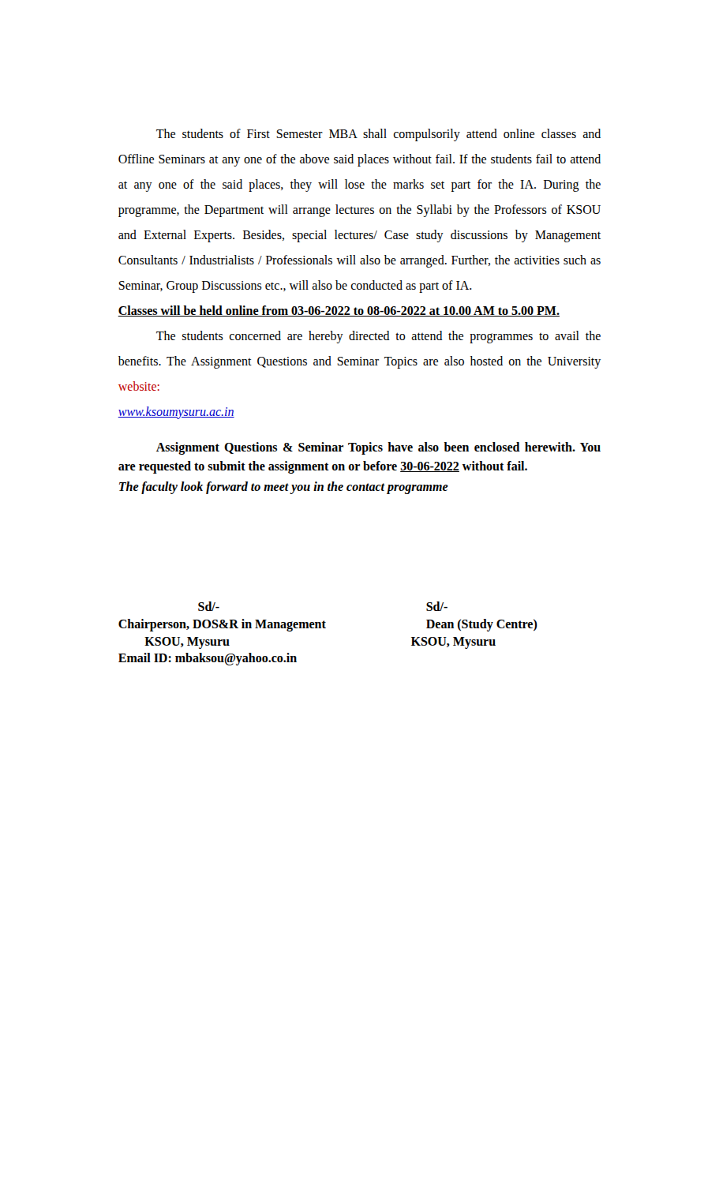The students of First Semester MBA shall compulsorily attend online classes and Offline Seminars at any one of the above said places without fail. If the students fail to attend at any one of the said places, they will lose the marks set part for the IA. During the programme, the Department will arrange lectures on the Syllabi by the Professors of KSOU and External Experts. Besides, special lectures/ Case study discussions by Management Consultants / Industrialists / Professionals will also be arranged. Further, the activities such as Seminar, Group Discussions etc., will also be conducted as part of IA.
Classes will be held online from 03-06-2022 to 08-06-2022 at 10.00 AM to 5.00 PM.
The students concerned are hereby directed to attend the programmes to avail the benefits. The Assignment Questions and Seminar Topics are also hosted on the University website:
www.ksoumysuru.ac.in
Assignment Questions & Seminar Topics have also been enclosed herewith. You are requested to submit the assignment on or before 30-06-2022 without fail.
The faculty look forward to meet you in the contact programme
| Sd/- | Sd/- |
| Chairperson, DOS&R in Management | Dean (Study Centre) |
| KSOU, Mysuru | KSOU, Mysuru |
| Email ID: mbaksou@yahoo.co.in | |